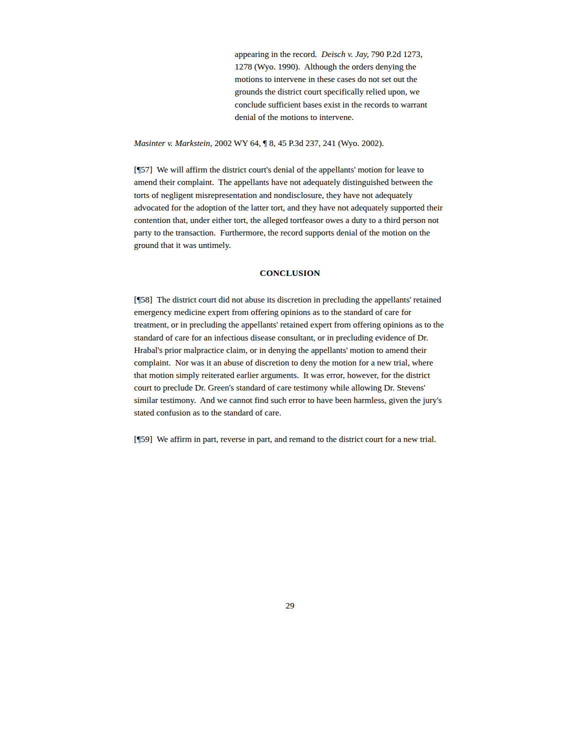appearing in the record. Deisch v. Jay, 790 P.2d 1273, 1278 (Wyo. 1990). Although the orders denying the motions to intervene in these cases do not set out the grounds the district court specifically relied upon, we conclude sufficient bases exist in the records to warrant denial of the motions to intervene.
Masinter v. Markstein, 2002 WY 64, ¶ 8, 45 P.3d 237, 241 (Wyo. 2002).
[¶57] We will affirm the district court's denial of the appellants' motion for leave to amend their complaint. The appellants have not adequately distinguished between the torts of negligent misrepresentation and nondisclosure, they have not adequately advocated for the adoption of the latter tort, and they have not adequately supported their contention that, under either tort, the alleged tortfeasor owes a duty to a third person not party to the transaction. Furthermore, the record supports denial of the motion on the ground that it was untimely.
CONCLUSION
[¶58] The district court did not abuse its discretion in precluding the appellants' retained emergency medicine expert from offering opinions as to the standard of care for treatment, or in precluding the appellants' retained expert from offering opinions as to the standard of care for an infectious disease consultant, or in precluding evidence of Dr. Hrabal's prior malpractice claim, or in denying the appellants' motion to amend their complaint. Nor was it an abuse of discretion to deny the motion for a new trial, where that motion simply reiterated earlier arguments. It was error, however, for the district court to preclude Dr. Green's standard of care testimony while allowing Dr. Stevens' similar testimony. And we cannot find such error to have been harmless, given the jury's stated confusion as to the standard of care.
[¶59] We affirm in part, reverse in part, and remand to the district court for a new trial.
29